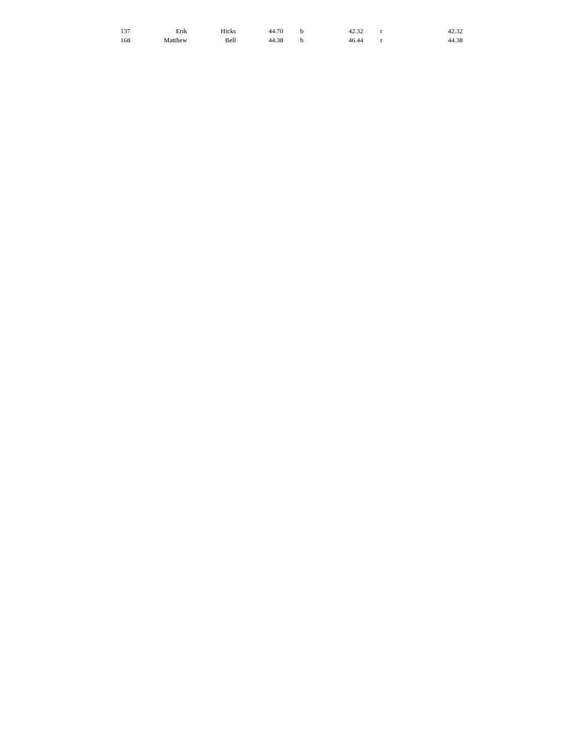| 137 | Erik | Hicks | 44.70 | b | 42.32 | r | 42.32 |
| 168 | Matthew | Bell | 44.38 | b | 46.44 | r | 44.38 |